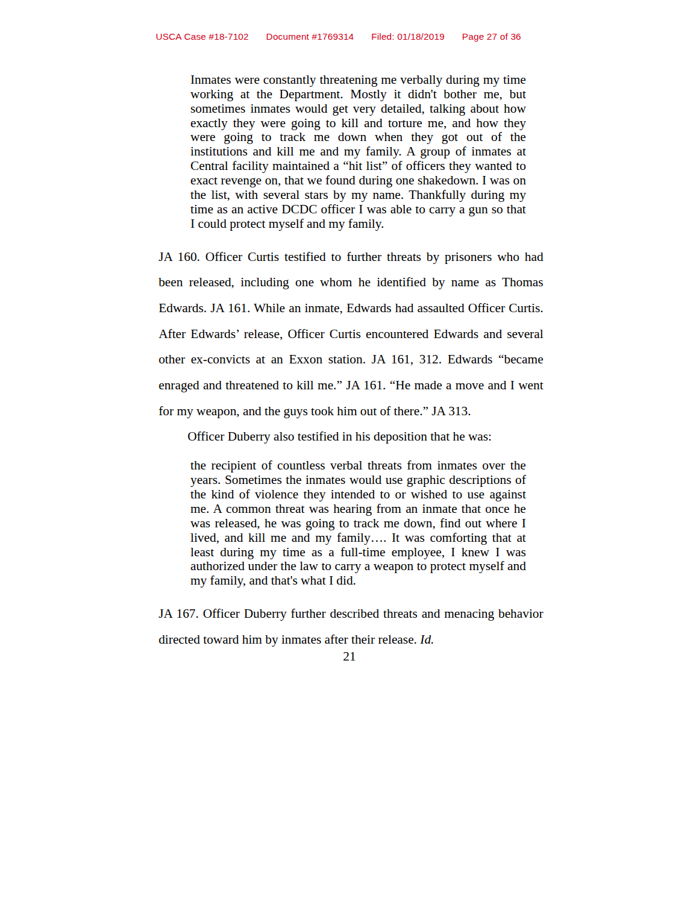USCA Case #18-7102 Document #1769314 Filed: 01/18/2019 Page 27 of 36
Inmates were constantly threatening me verbally during my time working at the Department. Mostly it didn't bother me, but sometimes inmates would get very detailed, talking about how exactly they were going to kill and torture me, and how they were going to track me down when they got out of the institutions and kill me and my family. A group of inmates at Central facility maintained a “hit list” of officers they wanted to exact revenge on, that we found during one shakedown. I was on the list, with several stars by my name. Thankfully during my time as an active DCDC officer I was able to carry a gun so that I could protect myself and my family.
JA 160. Officer Curtis testified to further threats by prisoners who had been released, including one whom he identified by name as Thomas Edwards. JA 161. While an inmate, Edwards had assaulted Officer Curtis. After Edwards’ release, Officer Curtis encountered Edwards and several other ex-convicts at an Exxon station. JA 161, 312. Edwards “became enraged and threatened to kill me.” JA 161. “He made a move and I went for my weapon, and the guys took him out of there.” JA 313.
Officer Duberry also testified in his deposition that he was:
the recipient of countless verbal threats from inmates over the years. Sometimes the inmates would use graphic descriptions of the kind of violence they intended to or wished to use against me. A common threat was hearing from an inmate that once he was released, he was going to track me down, find out where I lived, and kill me and my family…. It was comforting that at least during my time as a full-time employee, I knew I was authorized under the law to carry a weapon to protect myself and my family, and that's what I did.
JA 167. Officer Duberry further described threats and menacing behavior directed toward him by inmates after their release. Id.
21